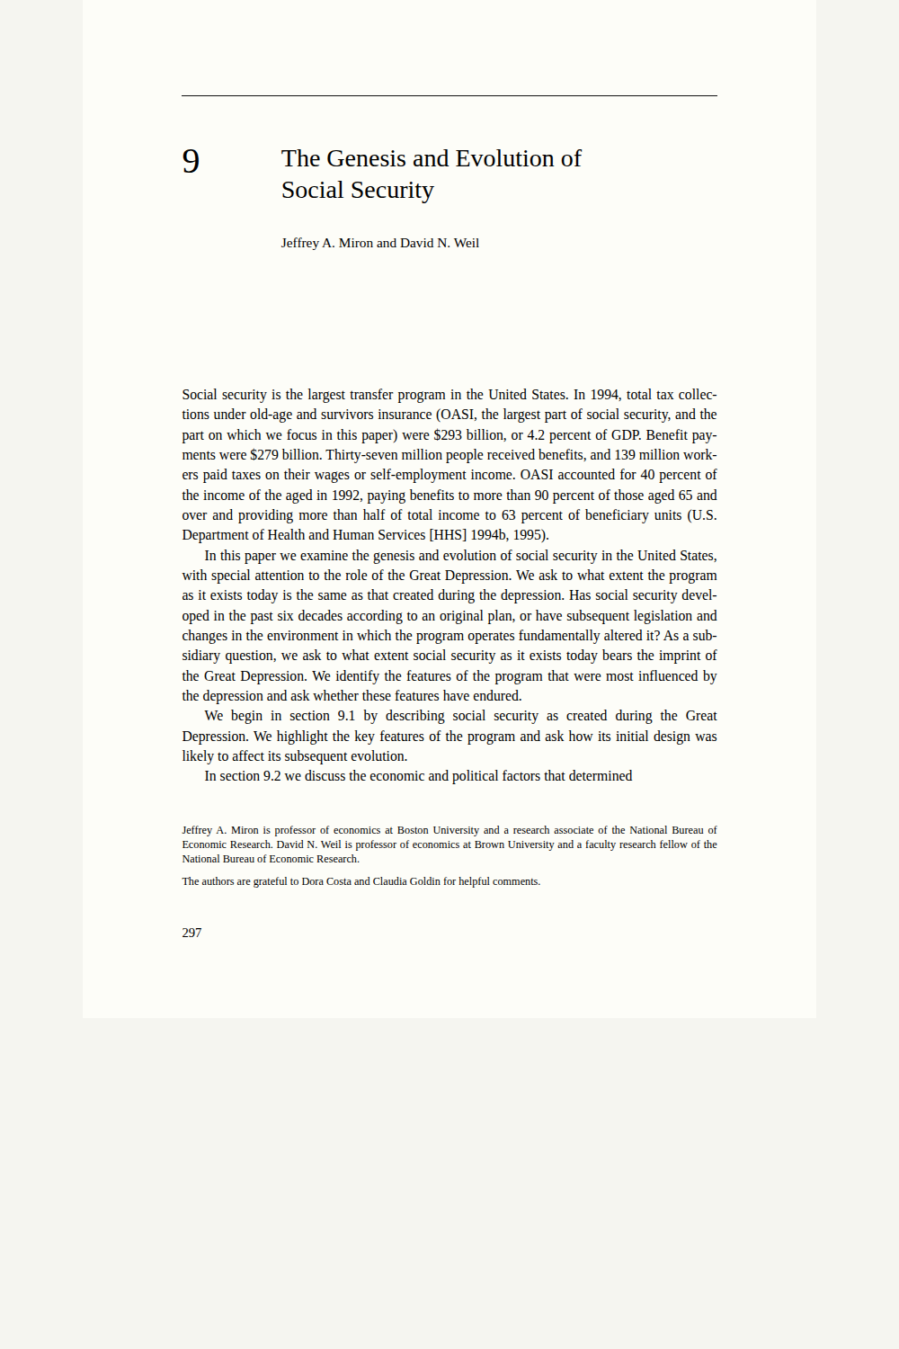9
The Genesis and Evolution of
Social Security
Jeffrey A. Miron and David N. Weil
Social security is the largest transfer program in the United States. In 1994, total tax collections under old-age and survivors insurance (OASI, the largest part of social security, and the part on which we focus in this paper) were $293 billion, or 4.2 percent of GDP. Benefit payments were $279 billion. Thirty-seven million people received benefits, and 139 million workers paid taxes on their wages or self-employment income. OASI accounted for 40 percent of the income of the aged in 1992, paying benefits to more than 90 percent of those aged 65 and over and providing more than half of total income to 63 percent of beneficiary units (U.S. Department of Health and Human Services [HHS] 1994b, 1995).
In this paper we examine the genesis and evolution of social security in the United States, with special attention to the role of the Great Depression. We ask to what extent the program as it exists today is the same as that created during the depression. Has social security developed in the past six decades according to an original plan, or have subsequent legislation and changes in the environment in which the program operates fundamentally altered it? As a subsidiary question, we ask to what extent social security as it exists today bears the imprint of the Great Depression. We identify the features of the program that were most influenced by the depression and ask whether these features have endured.
We begin in section 9.1 by describing social security as created during the Great Depression. We highlight the key features of the program and ask how its initial design was likely to affect its subsequent evolution.
In section 9.2 we discuss the economic and political factors that determined
Jeffrey A. Miron is professor of economics at Boston University and a research associate of the National Bureau of Economic Research. David N. Weil is professor of economics at Brown University and a faculty research fellow of the National Bureau of Economic Research.
The authors are grateful to Dora Costa and Claudia Goldin for helpful comments.
297